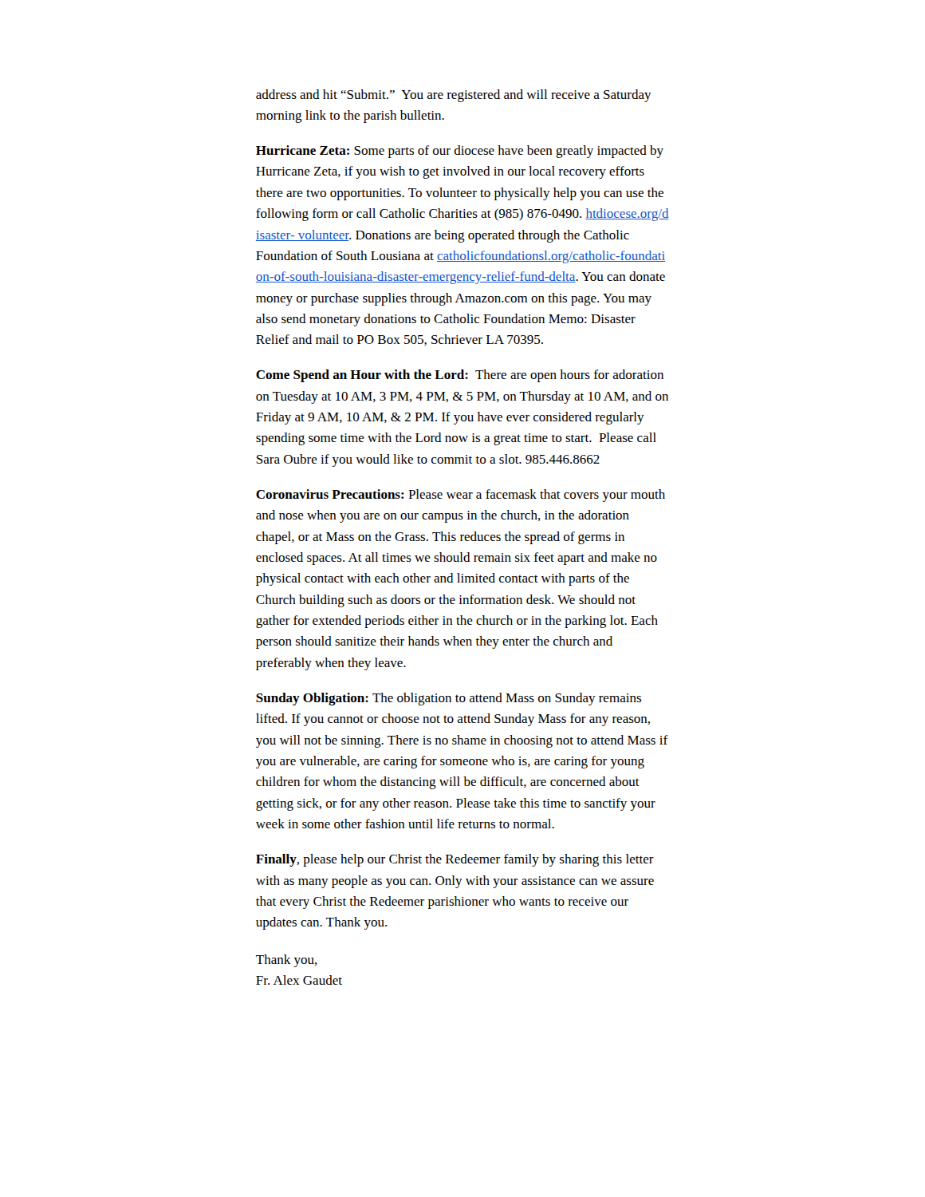address and hit “Submit.” You are registered and will receive a Saturday morning link to the parish bulletin.
Hurricane Zeta: Some parts of our diocese have been greatly impacted by Hurricane Zeta, if you wish to get involved in our local recovery efforts there are two opportunities. To volunteer to physically help you can use the following form or call Catholic Charities at (985) 876-0490. htdiocese.org/disaster- volunteer. Donations are being operated through the Catholic Foundation of South Lousiana at catholicfoundationsl.org/catholic-foundation-of-south-louisiana-disaster-emergency-relief-fund-delta. You can donate money or purchase supplies through Amazon.com on this page. You may also send monetary donations to Catholic Foundation Memo: Disaster Relief and mail to PO Box 505, Schriever LA 70395.
Come Spend an Hour with the Lord: There are open hours for adoration on Tuesday at 10 AM, 3 PM, 4 PM, & 5 PM, on Thursday at 10 AM, and on Friday at 9 AM, 10 AM, & 2 PM. If you have ever considered regularly spending some time with the Lord now is a great time to start. Please call Sara Oubre if you would like to commit to a slot. 985.446.8662
Coronavirus Precautions: Please wear a facemask that covers your mouth and nose when you are on our campus in the church, in the adoration chapel, or at Mass on the Grass. This reduces the spread of germs in enclosed spaces. At all times we should remain six feet apart and make no physical contact with each other and limited contact with parts of the Church building such as doors or the information desk. We should not gather for extended periods either in the church or in the parking lot. Each person should sanitize their hands when they enter the church and preferably when they leave.
Sunday Obligation: The obligation to attend Mass on Sunday remains lifted. If you cannot or choose not to attend Sunday Mass for any reason, you will not be sinning. There is no shame in choosing not to attend Mass if you are vulnerable, are caring for someone who is, are caring for young children for whom the distancing will be difficult, are concerned about getting sick, or for any other reason. Please take this time to sanctify your week in some other fashion until life returns to normal.
Finally, please help our Christ the Redeemer family by sharing this letter with as many people as you can. Only with your assistance can we assure that every Christ the Redeemer parishioner who wants to receive our updates can. Thank you.
Thank you,
Fr. Alex Gaudet